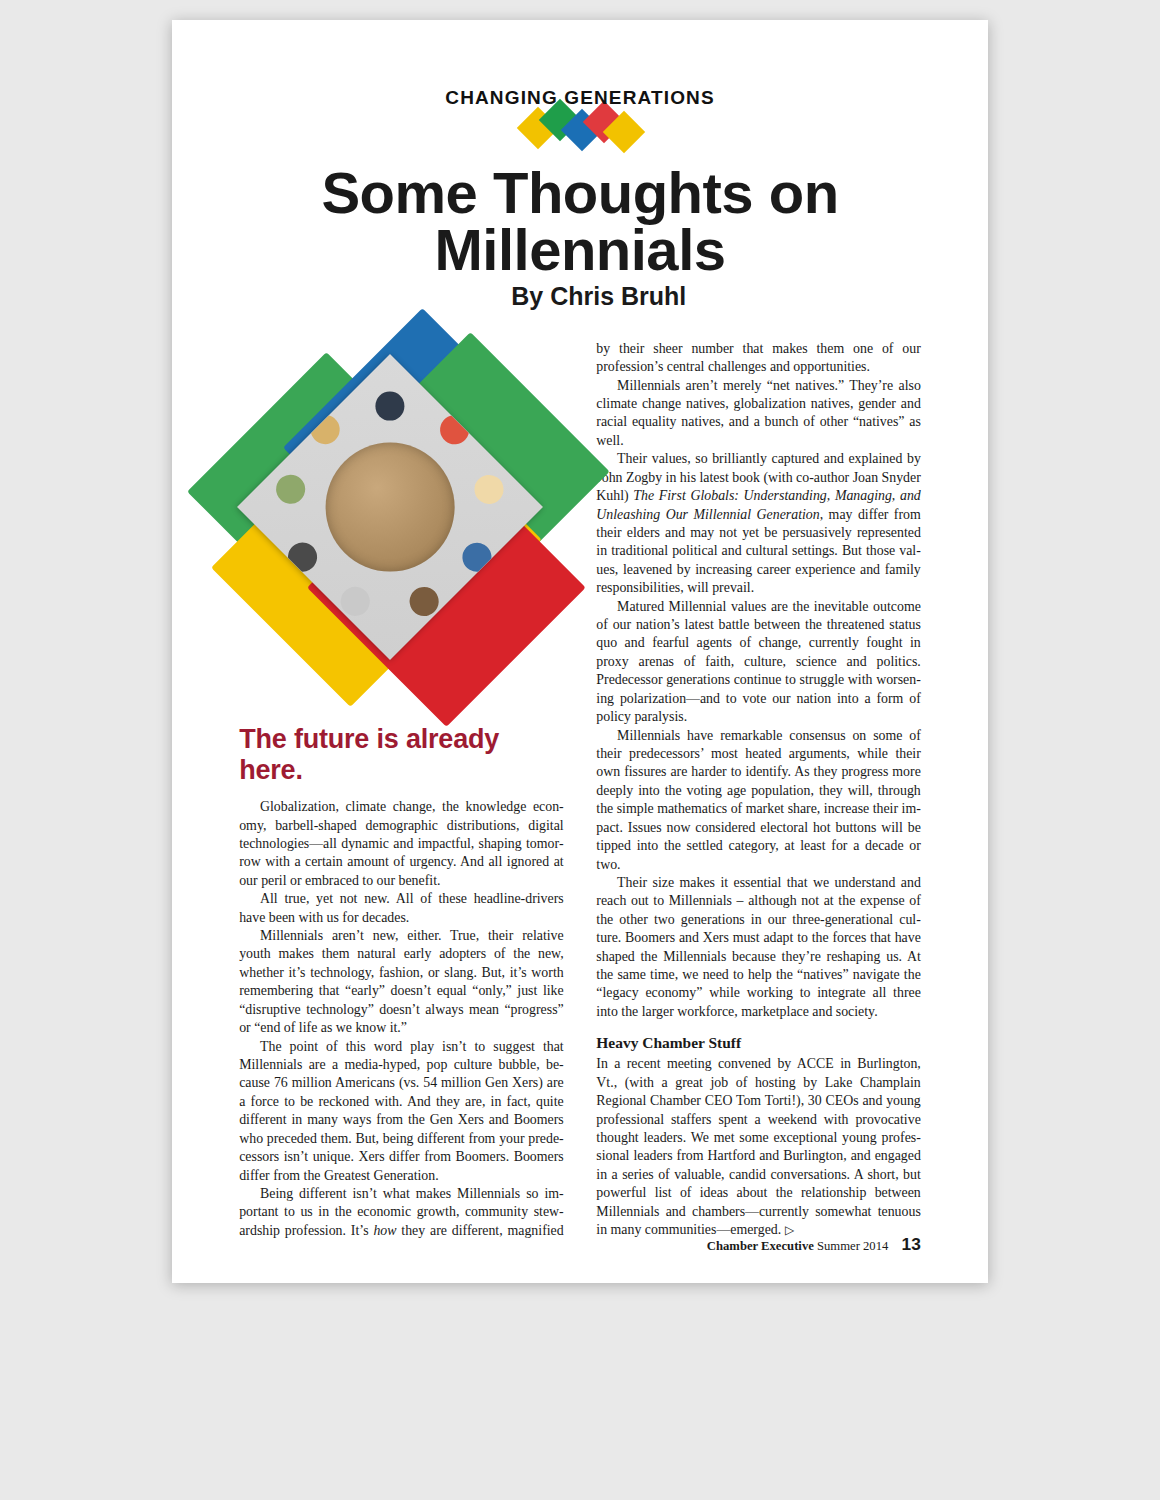CHANGING GENERATIONS
Some Thoughts on Millennials
By Chris Bruhl
The future is already here.
Globalization, climate change, the knowledge economy, barbell-shaped demographic distributions, digital technologies—all dynamic and impactful, shaping tomorrow with a certain amount of urgency. And all ignored at our peril or embraced to our benefit.
All true, yet not new. All of these headline-drivers have been with us for decades.
Millennials aren’t new, either. True, their relative youth makes them natural early adopters of the new, whether it’s technology, fashion, or slang. But, it’s worth remembering that “early” doesn’t equal “only,” just like “disruptive technology” doesn’t always mean “progress” or “end of life as we know it.”
The point of this word play isn’t to suggest that Millennials are a media-hyped, pop culture bubble, because 76 million Americans (vs. 54 million Gen Xers) are a force to be reckoned with. And they are, in fact, quite different in many ways from the Gen Xers and Boomers who preceded them. But, being different from your predecessors isn’t unique. Xers differ from Boomers. Boomers differ from the Greatest Generation.
Being different isn’t what makes Millennials so important to us in the economic growth, community stewardship profession. It’s how they are different, magnified by their sheer number that makes them one of our profession’s central challenges and opportunities.
Millennials aren’t merely “net natives.” They’re also climate change natives, globalization natives, gender and racial equality natives, and a bunch of other “natives” as well.
Their values, so brilliantly captured and explained by John Zogby in his latest book (with co-author Joan Snyder Kuhl) The First Globals: Understanding, Managing, and Unleashing Our Millennial Generation, may differ from their elders and may not yet be persuasively represented in traditional political and cultural settings. But those values, leavened by increasing career experience and family responsibilities, will prevail.
Matured Millennial values are the inevitable outcome of our nation’s latest battle between the threatened status quo and fearful agents of change, currently fought in proxy arenas of faith, culture, science and politics. Predecessor generations continue to struggle with worsening polarization—and to vote our nation into a form of policy paralysis.
Millennials have remarkable consensus on some of their predecessors’ most heated arguments, while their own fissures are harder to identify. As they progress more deeply into the voting age population, they will, through the simple mathematics of market share, increase their impact. Issues now considered electoral hot buttons will be tipped into the settled category, at least for a decade or two.
Their size makes it essential that we understand and reach out to Millennials – although not at the expense of the other two generations in our three-generational culture. Boomers and Xers must adapt to the forces that have shaped the Millennials because they’re reshaping us. At the same time, we need to help the “natives” navigate the “legacy economy” while working to integrate all three into the larger workforce, marketplace and society.
Heavy Chamber Stuff
In a recent meeting convened by ACCE in Burlington, Vt., (with a great job of hosting by Lake Champlain Regional Chamber CEO Tom Torti!), 30 CEOs and young professional staffers spent a weekend with provocative thought leaders. We met some exceptional young professional leaders from Hartford and Burlington, and engaged in a series of valuable, candid conversations. A short, but powerful list of ideas about the relationship between Millennials and chambers—currently somewhat tenuous in many communities—emerged. ▷
Chamber Executive Summer 2014 13